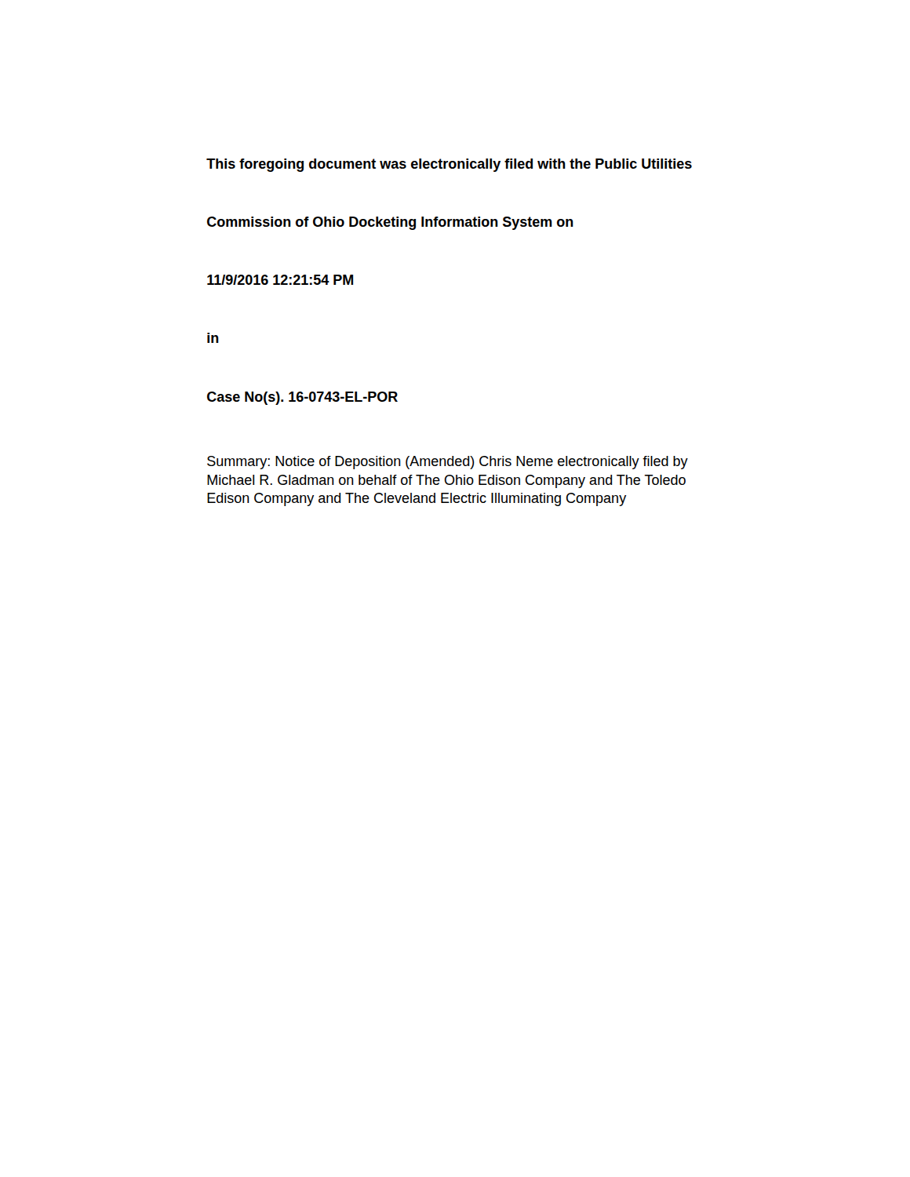This foregoing document was electronically filed with the Public Utilities
Commission of Ohio Docketing Information System on
11/9/2016 12:21:54 PM
in
Case No(s). 16-0743-EL-POR
Summary: Notice of Deposition (Amended) Chris Neme electronically filed by Michael R. Gladman on behalf of The Ohio Edison Company and The Toledo Edison Company and The Cleveland Electric Illuminating Company